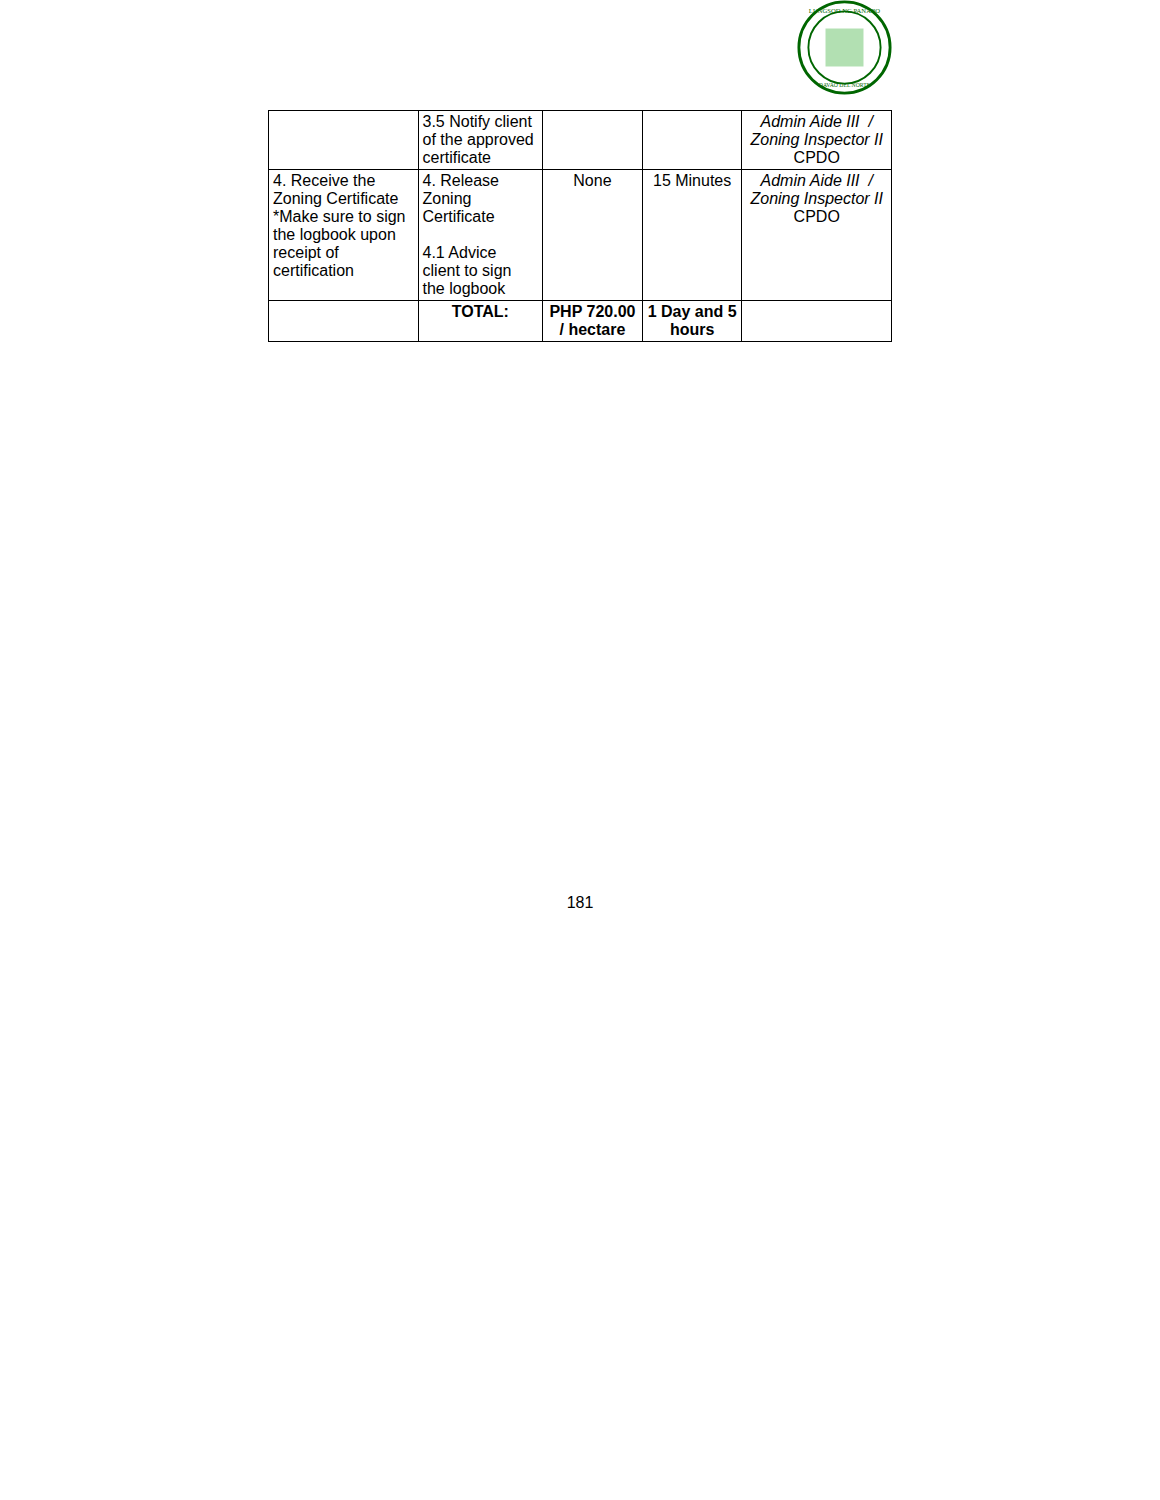| | 3.5 Notify client of the approved certificate | | | Admin Aide III / Zoning Inspector II CPDO |
| 4. Receive the Zoning Certificate *Make sure to sign the logbook upon receipt of certification | 4. Release Zoning Certificate 4.1 Advice client to sign the logbook | None | 15 Minutes | Admin Aide III / Zoning Inspector II CPDO |
| | TOTAL: | PHP 720.00 / hectare | 1 Day and 5 hours | |
181